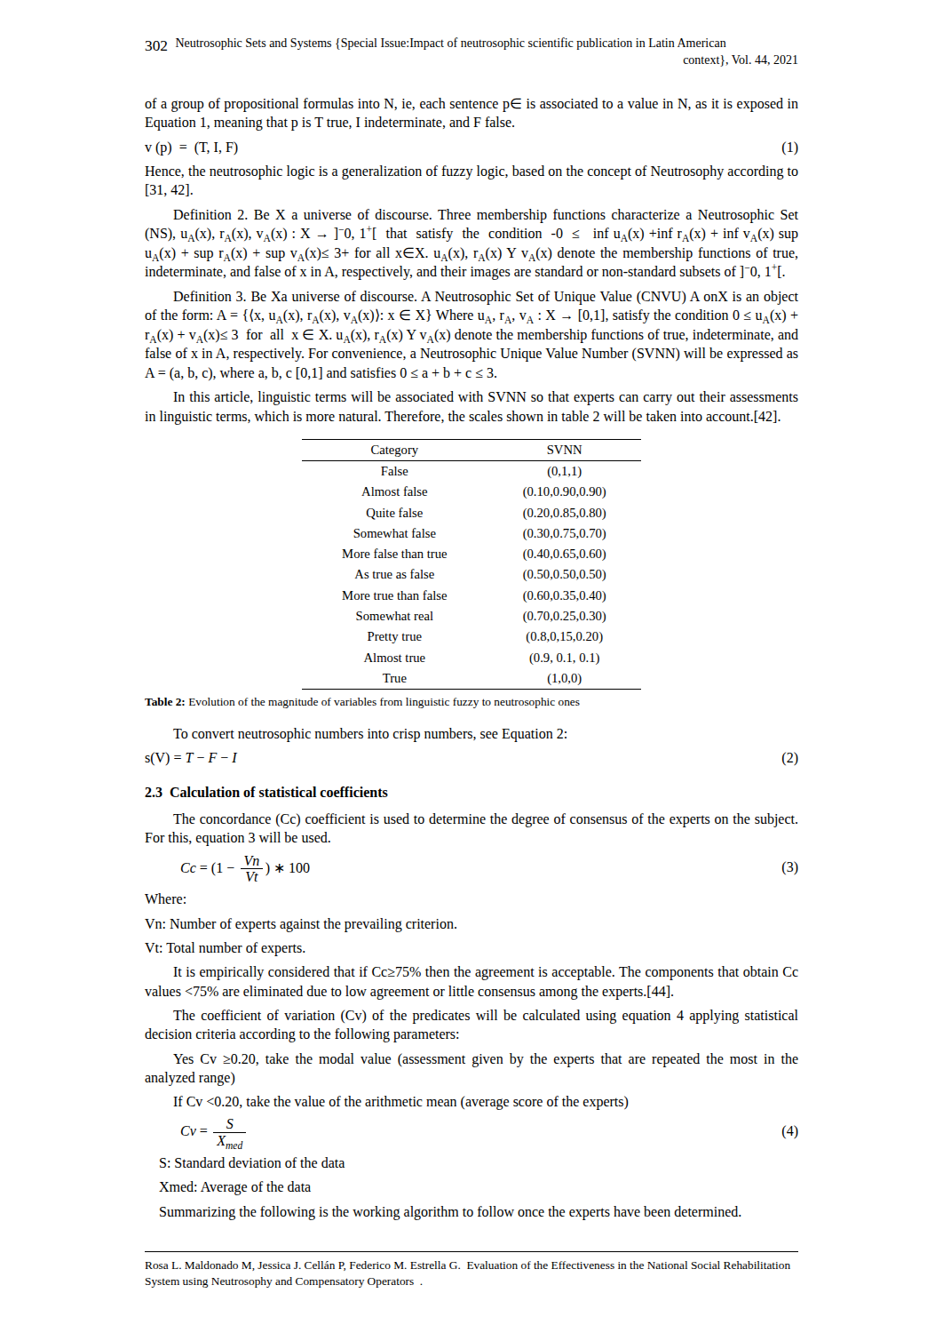302
Neutrosophic Sets and Systems {Special Issue:Impact of neutrosophic scientific publication in Latin American
context}, Vol. 44, 2021
of a group of propositional formulas into N, ie, each sentence p∈ is associated to a value in N, as it is exposed in Equation 1, meaning that p is T true, I indeterminate, and F false.
v (p) = (T, I, F)
(1)
Hence, the neutrosophic logic is a generalization of fuzzy logic, based on the concept of Neutrosophy according to [31, 42].
Definition 2. Be Χ a universe of discourse. Three membership functions characterize a Neutrosophic Set (NS), uA(x), rA(x), vA(x) : X → ]−0, 1+[ that satisfy the condition -0 ≤ inf uA(x) +inf rA(x) + inf vA(x) sup uA(x) + sup rA(x) + sup vA(x)≤ 3+ for all x∈X. uA(x), rA(x) Y vA(x) denote the membership functions of true, indeterminate, and false of x in A, respectively, and their images are standard or non-standard subsets of ]−0, 1+[.
Definition 3. Be Χa universe of discourse. A Neutrosophic Set of Unique Value (CNVU) A onΧ is an object of the form: A = {⟨x, uA(x), rA(x), vA(x)⟩: x ∈ X} Where uA, rA, vA : X → [0,1], satisfy the condition 0 ≤ uA(x) + rA(x) + vA(x)≤ 3 for all x ∈ X. uA(x), rA(x) Y vA(x) denote the membership functions of true, indeterminate, and false of x in A, respectively. For convenience, a Neutrosophic Unique Value Number (SVNN) will be expressed as A = (a, b, c), where a, b, c [0,1] and satisfies 0 ≤ a + b + c ≤ 3.
In this article, linguistic terms will be associated with SVNN so that experts can carry out their assessments in linguistic terms, which is more natural. Therefore, the scales shown in table 2 will be taken into account.[42].
| Category | SVNN |
| --- | --- |
| False | (0,1,1) |
| Almost false | (0.10,0.90,0.90) |
| Quite false | (0.20,0.85,0.80) |
| Somewhat false | (0.30,0.75,0.70) |
| More false than true | (0.40,0.65,0.60) |
| As true as false | (0.50,0.50,0.50) |
| More true than false | (0.60,0.35,0.40) |
| Somewhat real | (0.70,0.25,0.30) |
| Pretty true | (0.8,0,15,0.20) |
| Almost true | (0.9, 0.1, 0.1) |
| True | (1,0,0) |
Table 2: Evolution of the magnitude of variables from linguistic fuzzy to neutrosophic ones
To convert neutrosophic numbers into crisp numbers, see Equation 2:
s(V) = T − F − I
(2)
2.3 Calculation of statistical coefficients
The concordance (Cc) coefficient is used to determine the degree of consensus of the experts on the subject. For this, equation 3 will be used.
Cc = (1 − Vn Vt) ∗ 100
(3)
Where:
Vn: Number of experts against the prevailing criterion.
Vt: Total number of experts.
It is empirically considered that if Cc≥75% then the agreement is acceptable. The components that obtain Cc values <75% are eliminated due to low agreement or little consensus among the experts.[44].
The coefficient of variation (Cv) of the predicates will be calculated using equation 4 applying statistical decision criteria according to the following parameters:
Yes Cv ≥0.20, take the modal value (assessment given by the experts that are repeated the most in the analyzed range)
If Cv <0.20, take the value of the arithmetic mean (average score of the experts)
Cv = SXmed
(4)
S: Standard deviation of the data
Xmed: Average of the data
Summarizing the following is the working algorithm to follow once the experts have been determined.
Rosa L. Maldonado M, Jessica J. Cellán P, Federico M. Estrella G. Evaluation of the Effectiveness in the National Social Rehabilitation System using Neutrosophy and Compensatory Operators .